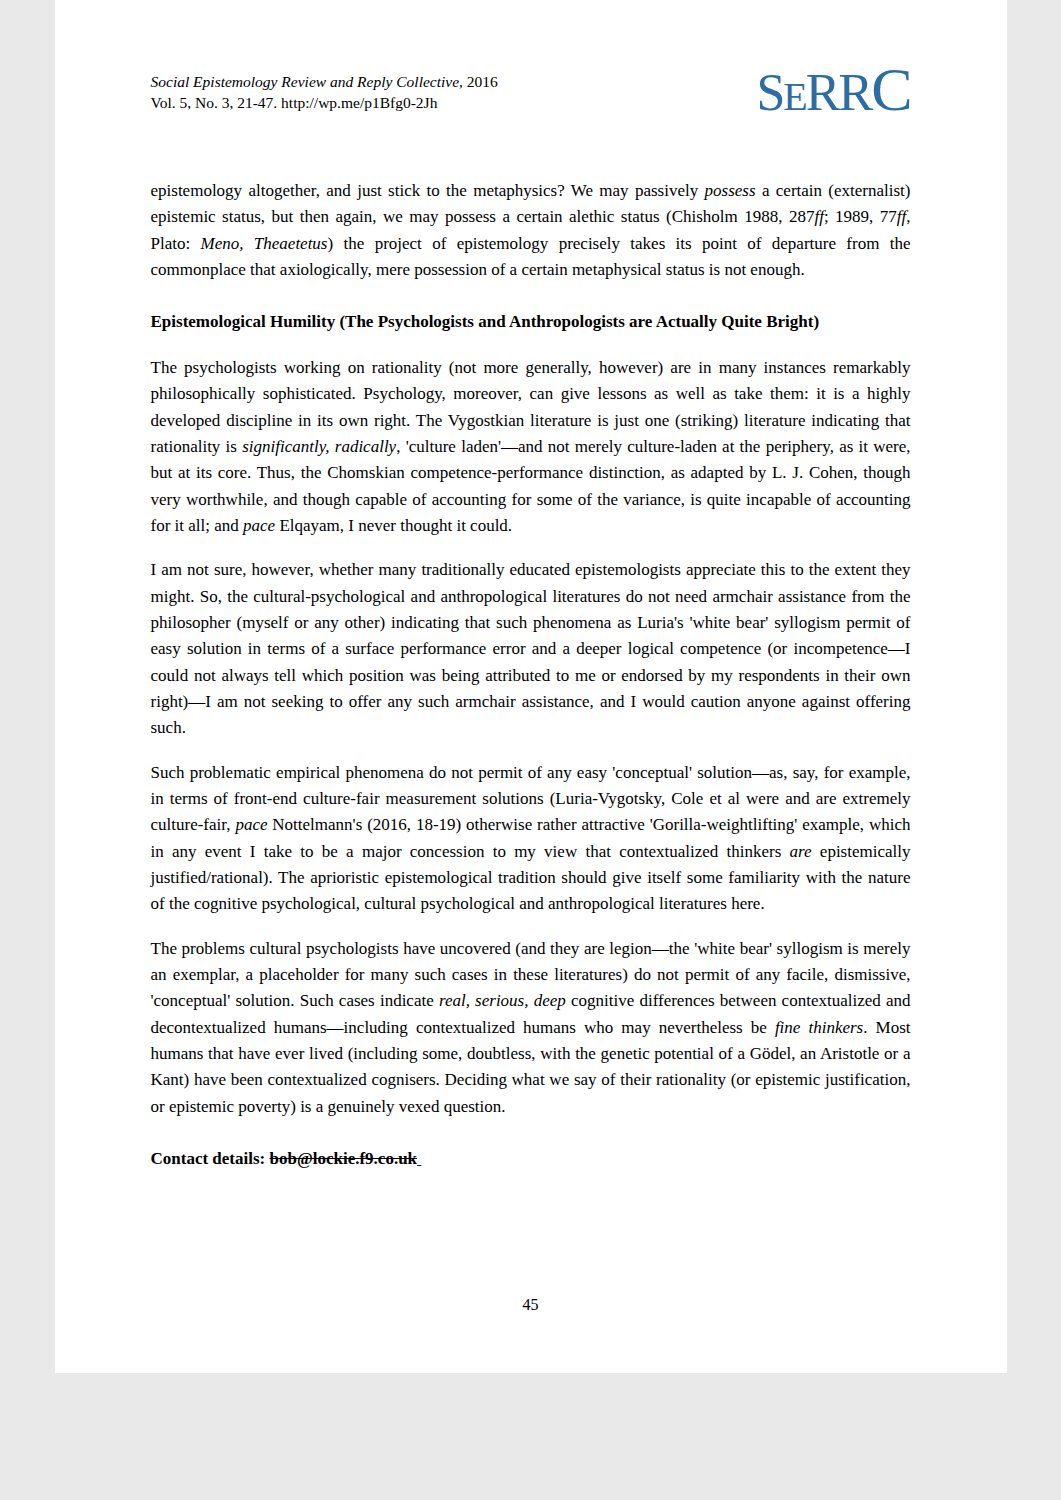Social Epistemology Review and Reply Collective, 2016
Vol. 5, No. 3, 21-47. http://wp.me/p1Bfg0-2Jh
SERR C
epistemology altogether, and just stick to the metaphysics? We may passively possess a certain (externalist) epistemic status, but then again, we may possess a certain alethic status (Chisholm 1988, 287ff; 1989, 77ff, Plato: Meno, Theaetetus) the project of epistemology precisely takes its point of departure from the commonplace that axiologically, mere possession of a certain metaphysical status is not enough.
Epistemological Humility (The Psychologists and Anthropologists are Actually Quite Bright)
The psychologists working on rationality (not more generally, however) are in many instances remarkably philosophically sophisticated. Psychology, moreover, can give lessons as well as take them: it is a highly developed discipline in its own right. The Vygostkian literature is just one (striking) literature indicating that rationality is significantly, radically, 'culture laden'—and not merely culture-laden at the periphery, as it were, but at its core. Thus, the Chomskian competence-performance distinction, as adapted by L. J. Cohen, though very worthwhile, and though capable of accounting for some of the variance, is quite incapable of accounting for it all; and pace Elqayam, I never thought it could.
I am not sure, however, whether many traditionally educated epistemologists appreciate this to the extent they might. So, the cultural-psychological and anthropological literatures do not need armchair assistance from the philosopher (myself or any other) indicating that such phenomena as Luria's 'white bear' syllogism permit of easy solution in terms of a surface performance error and a deeper logical competence (or incompetence—I could not always tell which position was being attributed to me or endorsed by my respondents in their own right)—I am not seeking to offer any such armchair assistance, and I would caution anyone against offering such.
Such problematic empirical phenomena do not permit of any easy 'conceptual' solution—as, say, for example, in terms of front-end culture-fair measurement solutions (Luria-Vygotsky, Cole et al were and are extremely culture-fair, pace Nottelmann's (2016, 18-19) otherwise rather attractive 'Gorilla-weightlifting' example, which in any event I take to be a major concession to my view that contextualized thinkers are epistemically justified/rational). The aprioristic epistemological tradition should give itself some familiarity with the nature of the cognitive psychological, cultural psychological and anthropological literatures here.
The problems cultural psychologists have uncovered (and they are legion—the 'white bear' syllogism is merely an exemplar, a placeholder for many such cases in these literatures) do not permit of any facile, dismissive, 'conceptual' solution. Such cases indicate real, serious, deep cognitive differences between contextualized and decontextualized humans—including contextualized humans who may nevertheless be fine thinkers. Most humans that have ever lived (including some, doubtless, with the genetic potential of a Gödel, an Aristotle or a Kant) have been contextualized cognisers. Deciding what we say of their rationality (or epistemic justification, or epistemic poverty) is a genuinely vexed question.
Contact details: bob@lockie.f9.co.uk
45